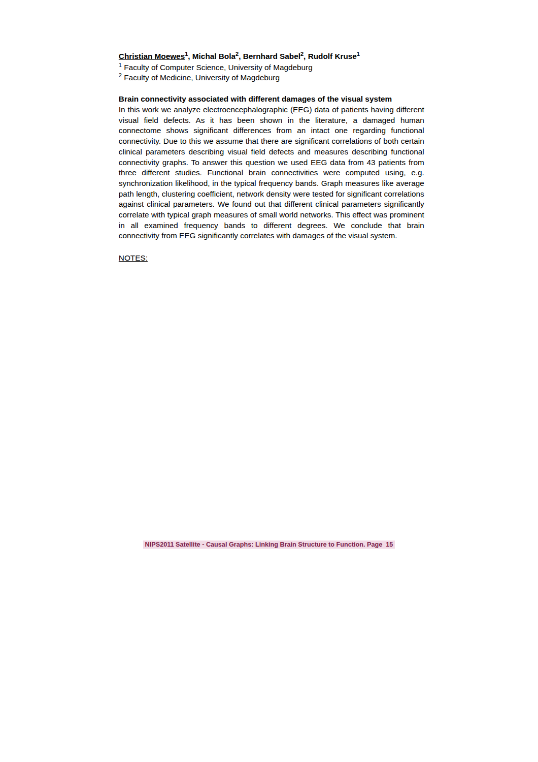Christian Moewes1, Michal Bola2, Bernhard Sabel2, Rudolf Kruse1
1 Faculty of Computer Science, University of Magdeburg
2 Faculty of Medicine, University of Magdeburg
Brain connectivity associated with different damages of the visual system
In this work we analyze electroencephalographic (EEG) data of patients having different visual field defects. As it has been shown in the literature, a damaged human connectome shows significant differences from an intact one regarding functional connectivity. Due to this we assume that there are significant correlations of both certain clinical parameters describing visual field defects and measures describing functional connectivity graphs. To answer this question we used EEG data from 43 patients from three different studies. Functional brain connectivities were computed using, e.g. synchronization likelihood, in the typical frequency bands. Graph measures like average path length, clustering coefficient, network density were tested for significant correlations against clinical parameters. We found out that different clinical parameters significantly correlate with typical graph measures of small world networks. This effect was prominent in all examined frequency bands to different degrees. We conclude that brain connectivity from EEG significantly correlates with damages of the visual system.
NOTES:
NIPS2011 Satellite - Causal Graphs: Linking Brain Structure to Function. Page 15